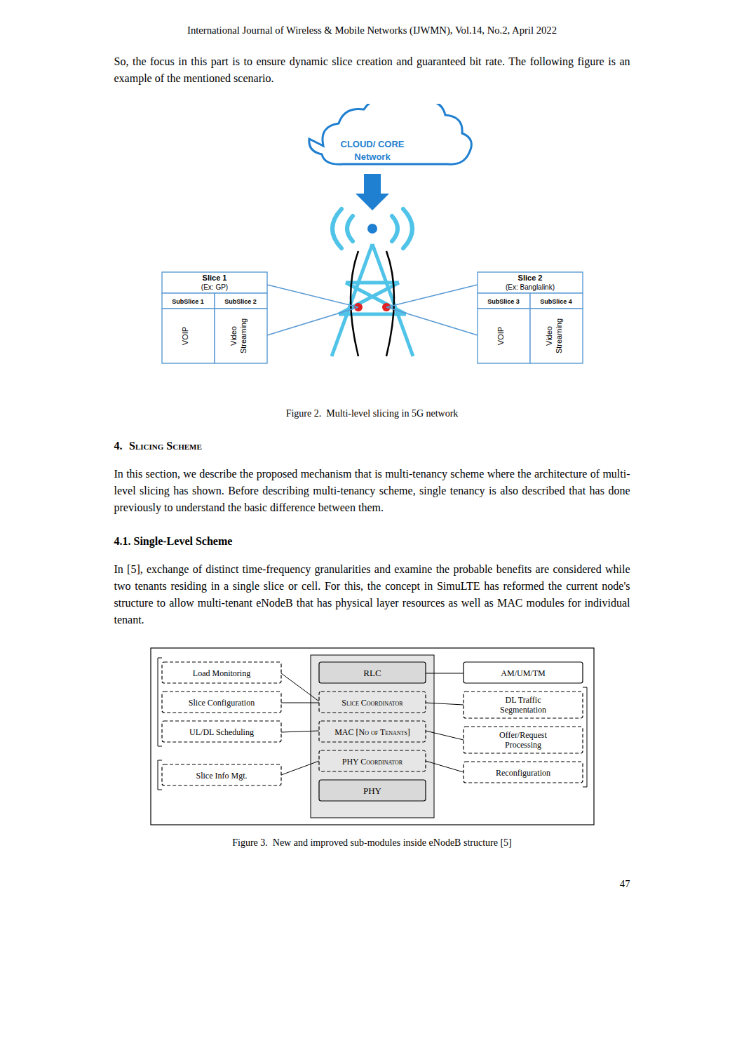International Journal of Wireless & Mobile Networks (IJWMN), Vol.14, No.2, April 2022
So, the focus in this part is to ensure dynamic slice creation and guaranteed bit rate. The following figure is an example of the mentioned scenario.
CLOUD/ CORE Network Slice 1 (Ex: GP) SubSlice 1 SubSlice 2 VOIP Video Streaming Slice 2 (Ex: Banglalink) SubSlice 3 SubSlice 4 VOIP Video Streaming
Figure 2. Multi-level slicing in 5G network
4. Slicing Scheme
In this section, we describe the proposed mechanism that is multi-tenancy scheme where the architecture of multi-level slicing has shown. Before describing multi-tenancy scheme, single tenancy is also described that has done previously to understand the basic difference between them.
4.1. Single-Level Scheme
In [5], exchange of distinct time-frequency granularities and examine the probable benefits are considered while two tenants residing in a single slice or cell. For this, the concept in SimuLTE has reformed the current node's structure to allow multi-tenant eNodeB that has physical layer resources as well as MAC modules for individual tenant.
RLC Slice Coordinator MAC [No of Tenants] PHY Coordinator PHY Load Monitoring Slice Configuration UL/DL Scheduling Slice Info Mgt. AM/UM/TM DL Traffic Segmentation Offer/Request Processing Reconfiguration
Figure 3. New and improved sub-modules inside eNodeB structure [5]
47